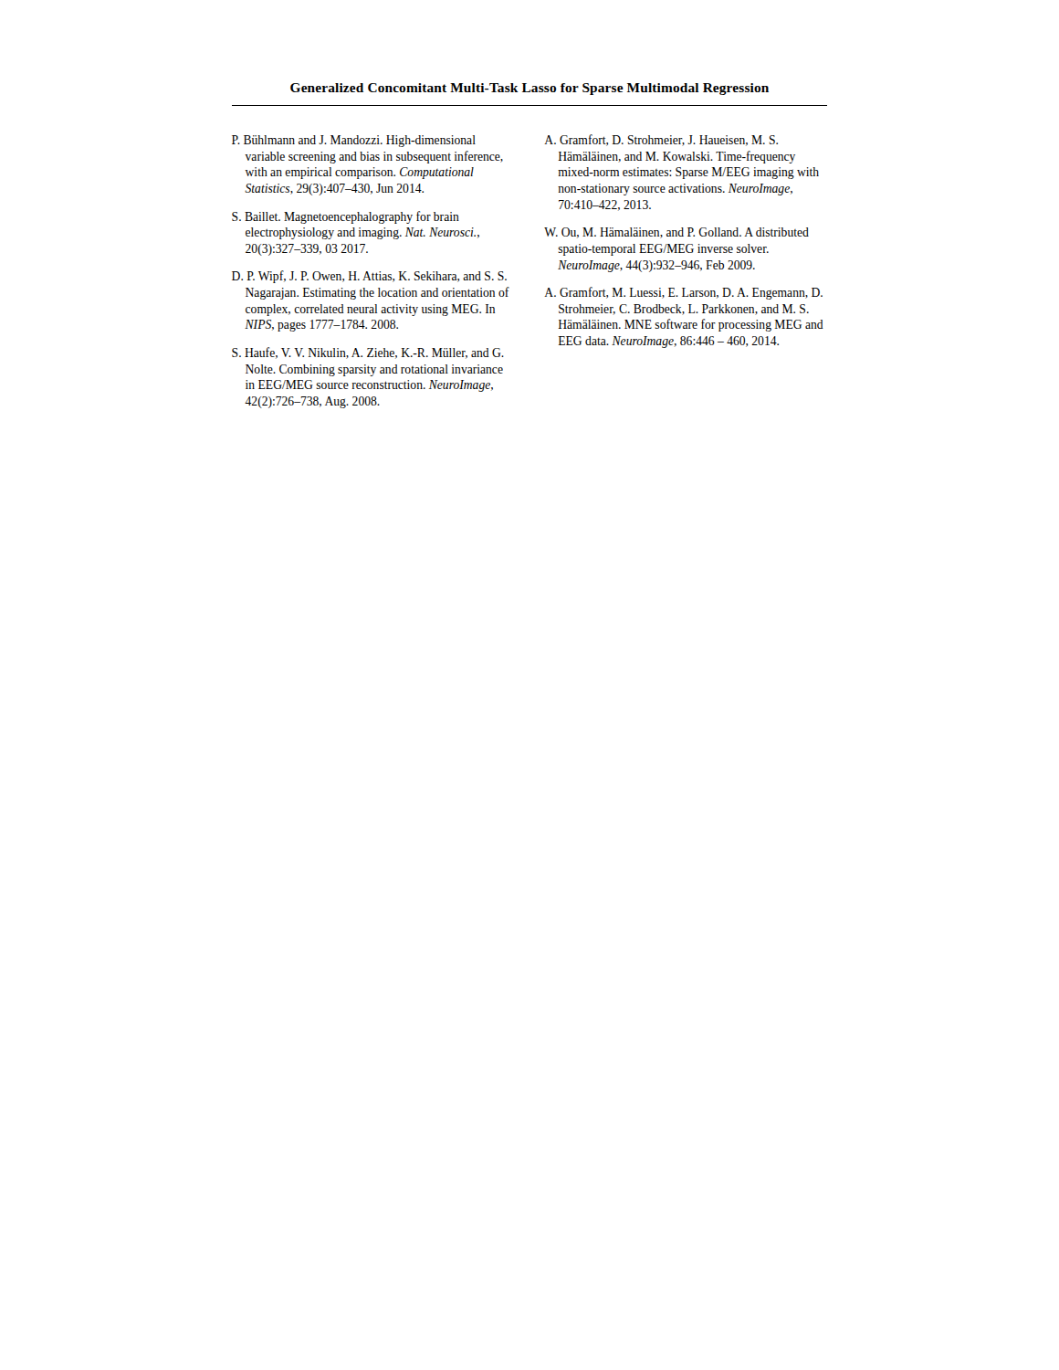Generalized Concomitant Multi-Task Lasso for Sparse Multimodal Regression
P. Bühlmann and J. Mandozzi. High-dimensional variable screening and bias in subsequent inference, with an empirical comparison. Computational Statistics, 29(3):407–430, Jun 2014.
S. Baillet. Magnetoencephalography for brain electrophysiology and imaging. Nat. Neurosci., 20(3):327–339, 03 2017.
D. P. Wipf, J. P. Owen, H. Attias, K. Sekihara, and S. S. Nagarajan. Estimating the location and orientation of complex, correlated neural activity using MEG. In NIPS, pages 1777–1784. 2008.
S. Haufe, V. V. Nikulin, A. Ziehe, K.-R. Müller, and G. Nolte. Combining sparsity and rotational invariance in EEG/MEG source reconstruction. NeuroImage, 42(2):726–738, Aug. 2008.
A. Gramfort, D. Strohmeier, J. Haueisen, M. S. Hämäläinen, and M. Kowalski. Time-frequency mixed-norm estimates: Sparse M/EEG imaging with non-stationary source activations. NeuroImage, 70:410–422, 2013.
W. Ou, M. Hämaläinen, and P. Golland. A distributed spatio-temporal EEG/MEG inverse solver. NeuroImage, 44(3):932–946, Feb 2009.
A. Gramfort, M. Luessi, E. Larson, D. A. Engemann, D. Strohmeier, C. Brodbeck, L. Parkkonen, and M. S. Hämäläinen. MNE software for processing MEG and EEG data. NeuroImage, 86:446 – 460, 2014.